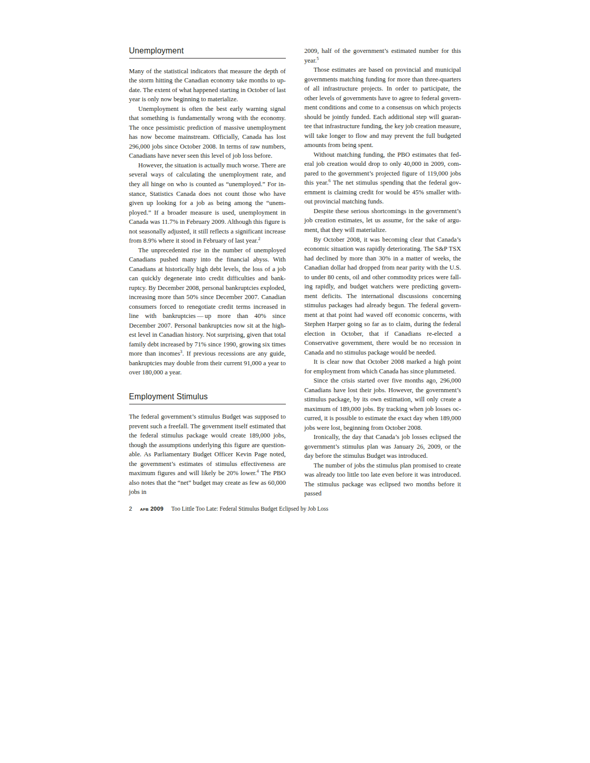Unemployment
Many of the statistical indicators that measure the depth of the storm hitting the Canadian economy take months to update. The extent of what happened starting in October of last year is only now beginning to materialize.
Unemployment is often the best early warning signal that something is fundamentally wrong with the economy. The once pessimistic prediction of massive unemployment has now become mainstream. Officially, Canada has lost 296,000 jobs since October 2008. In terms of raw numbers, Canadians have never seen this level of job loss before.
However, the situation is actually much worse. There are several ways of calculating the unemployment rate, and they all hinge on who is counted as “unemployed.” For instance, Statistics Canada does not count those who have given up looking for a job as being among the “unemployed.” If a broader measure is used, unemployment in Canada was 11.7% in February 2009. Although this figure is not seasonally adjusted, it still reflects a significant increase from 8.9% where it stood in February of last year.2
The unprecedented rise in the number of unemployed Canadians pushed many into the financial abyss. With Canadians at historically high debt levels, the loss of a job can quickly degenerate into credit difficulties and bankruptcy. By December 2008, personal bankruptcies exploded, increasing more than 50% since December 2007. Canadian consumers forced to renegotiate credit terms increased in line with bankruptcies — up more than 40% since December 2007. Personal bankruptcies now sit at the highest level in Canadian history. Not surprising, given that total family debt increased by 71% since 1990, growing six times more than incomes3. If previous recessions are any guide, bankruptcies may double from their current 91,000 a year to over 180,000 a year.
Employment Stimulus
The federal government’s stimulus Budget was supposed to prevent such a freefall. The government itself estimated that the federal stimulus package would create 189,000 jobs, though the assumptions underlying this figure are questionable. As Parliamentary Budget Officer Kevin Page noted, the government’s estimates of stimulus effectiveness are maximum figures and will likely be 20% lower.4 The PBO also notes that the “net” budget may create as few as 60,000 jobs in
2009, half of the government’s estimated number for this year.5
Those estimates are based on provincial and municipal governments matching funding for more than three-quarters of all infrastructure projects. In order to participate, the other levels of governments have to agree to federal government conditions and come to a consensus on which projects should be jointly funded. Each additional step will guarantee that infrastructure funding, the key job creation measure, will take longer to flow and may prevent the full budgeted amounts from being spent.
Without matching funding, the PBO estimates that federal job creation would drop to only 40,000 in 2009, compared to the government’s projected figure of 119,000 jobs this year.6 The net stimulus spending that the federal government is claiming credit for would be 45% smaller without provincial matching funds.
Despite these serious shortcomings in the government’s job creation estimates, let us assume, for the sake of argument, that they will materialize.
By October 2008, it was becoming clear that Canada’s economic situation was rapidly deteriorating. The S&P TSX had declined by more than 30% in a matter of weeks, the Canadian dollar had dropped from near parity with the U.S. to under 80 cents, oil and other commodity prices were falling rapidly, and budget watchers were predicting government deficits. The international discussions concerning stimulus packages had already begun. The federal government at that point had waved off economic concerns, with Stephen Harper going so far as to claim, during the federal election in October, that if Canadians re-elected a Conservative government, there would be no recession in Canada and no stimulus package would be needed.
It is clear now that October 2008 marked a high point for employment from which Canada has since plummeted.
Since the crisis started over five months ago, 296,000 Canadians have lost their jobs. However, the government’s stimulus package, by its own estimation, will only create a maximum of 189,000 jobs. By tracking when job losses occurred, it is possible to estimate the exact day when 189,000 jobs were lost, beginning from October 2008.
Ironically, the day that Canada’s job losses eclipsed the government’s stimulus plan was January 26, 2009, or the day before the stimulus Budget was introduced.
The number of jobs the stimulus plan promised to create was already too little too late even before it was introduced. The stimulus package was eclipsed two months before it passed
2 AFB 2009 Too Little Too Late: Federal Stimulus Budget Eclipsed by Job Loss